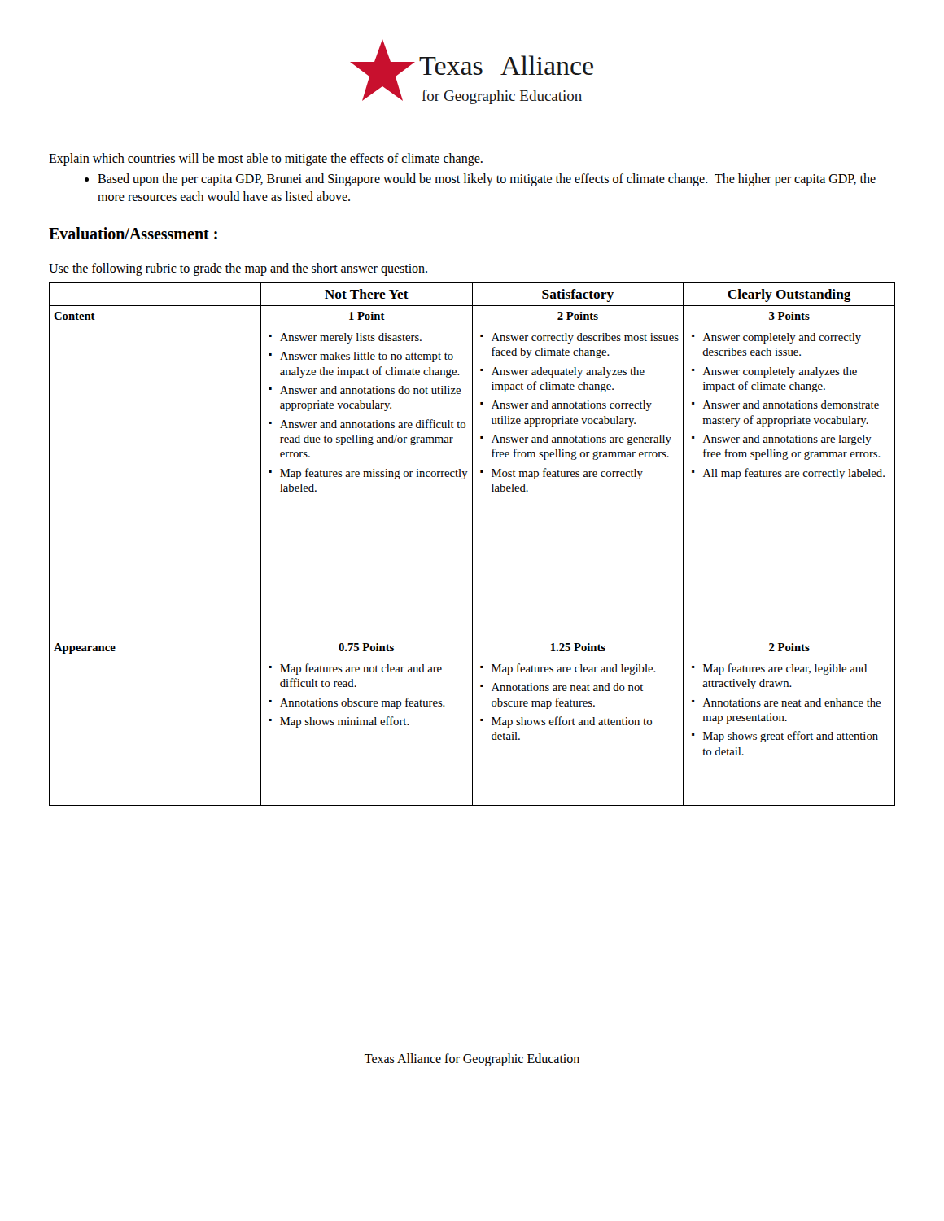Texas Alliance for Geographic Education
Explain which countries will be most able to mitigate the effects of climate change.
Based upon the per capita GDP, Brunei and Singapore would be most likely to mitigate the effects of climate change. The higher per capita GDP, the more resources each would have as listed above.
Evaluation/Assessment :
Use the following rubric to grade the map and the short answer question.
| | Not There Yet | Satisfactory | Clearly Outstanding |
| --- | --- | --- | --- |
| Content | 1 Point Answer merely lists disasters. Answer makes little to no attempt to analyze the impact of climate change. Answer and annotations do not utilize appropriate vocabulary. Answer and annotations are difficult to read due to spelling and/or grammar errors. Map features are missing or incorrectly labeled. | 2 Points Answer correctly describes most issues faced by climate change. Answer adequately analyzes the impact of climate change. Answer and annotations correctly utilize appropriate vocabulary. Answer and annotations are generally free from spelling or grammar errors. Most map features are correctly labeled. | 3 Points Answer completely and correctly describes each issue. Answer completely analyzes the impact of climate change. Answer and annotations demonstrate mastery of appropriate vocabulary. Answer and annotations are largely free from spelling or grammar errors. All map features are correctly labeled. |
| Appearance | 0.75 Points Map features are not clear and are difficult to read. Annotations obscure map features. Map shows minimal effort. | 1.25 Points Map features are clear and legible. Annotations are neat and do not obscure map features. Map shows effort and attention to detail. | 2 Points Map features are clear, legible and attractively drawn. Annotations are neat and enhance the map presentation. Map shows great effort and attention to detail. |
Texas Alliance for Geographic Education